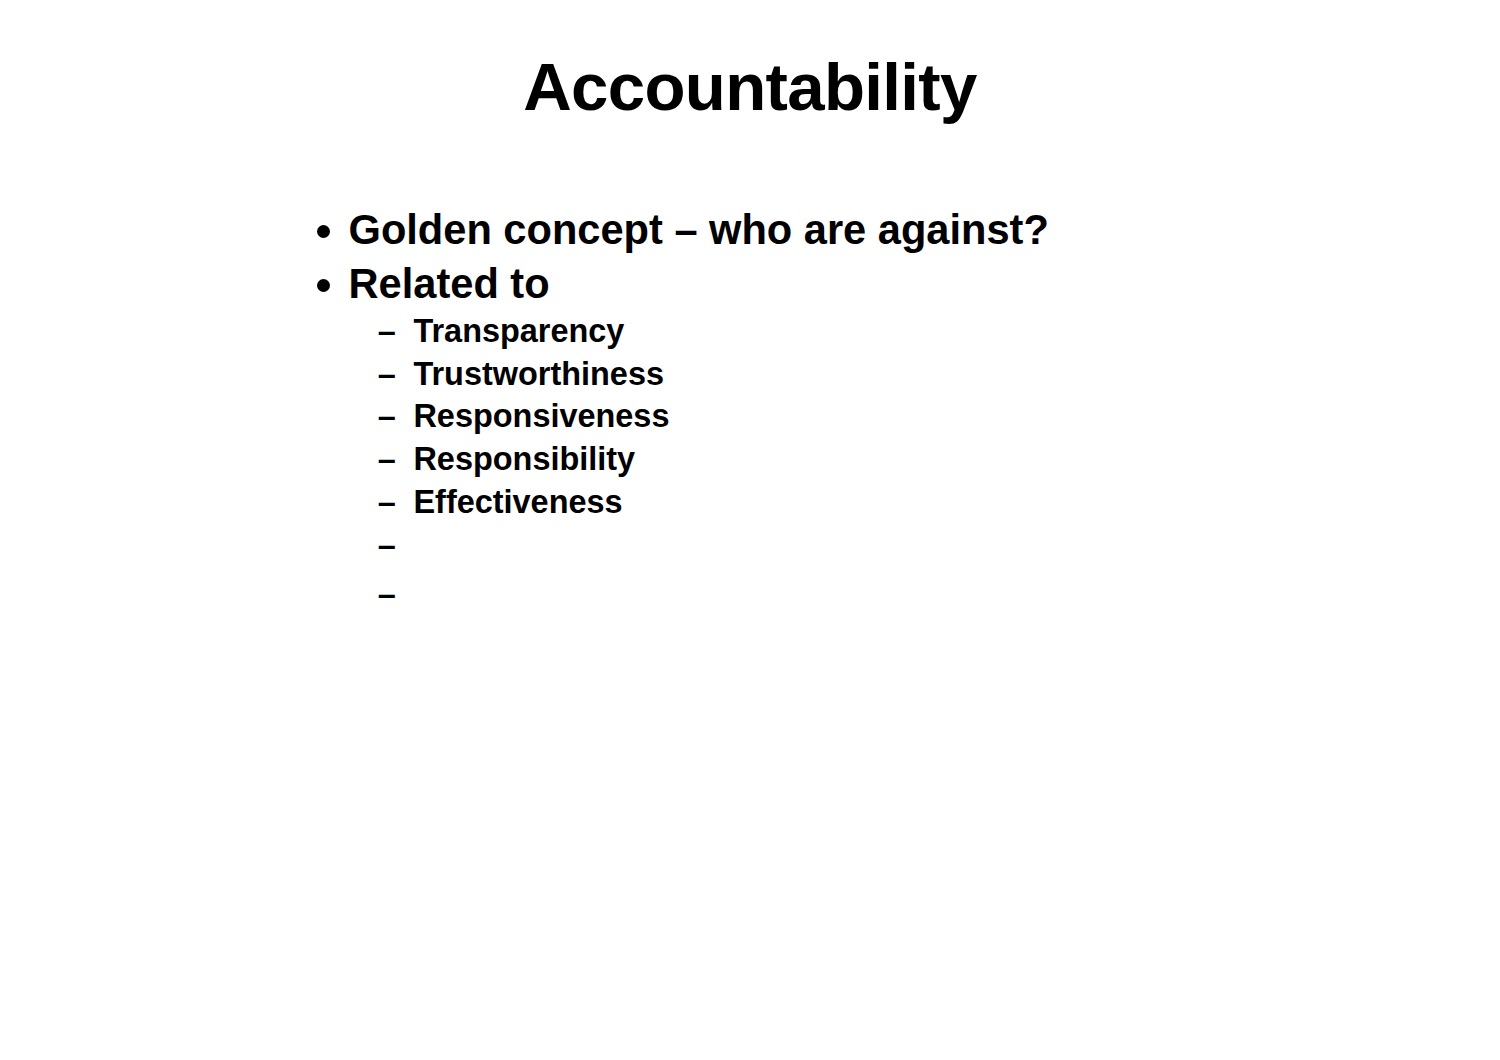Accountability
Golden concept – who are against?
Related to
Transparency
Trustworthiness
Responsiveness
Responsibility
Effectiveness